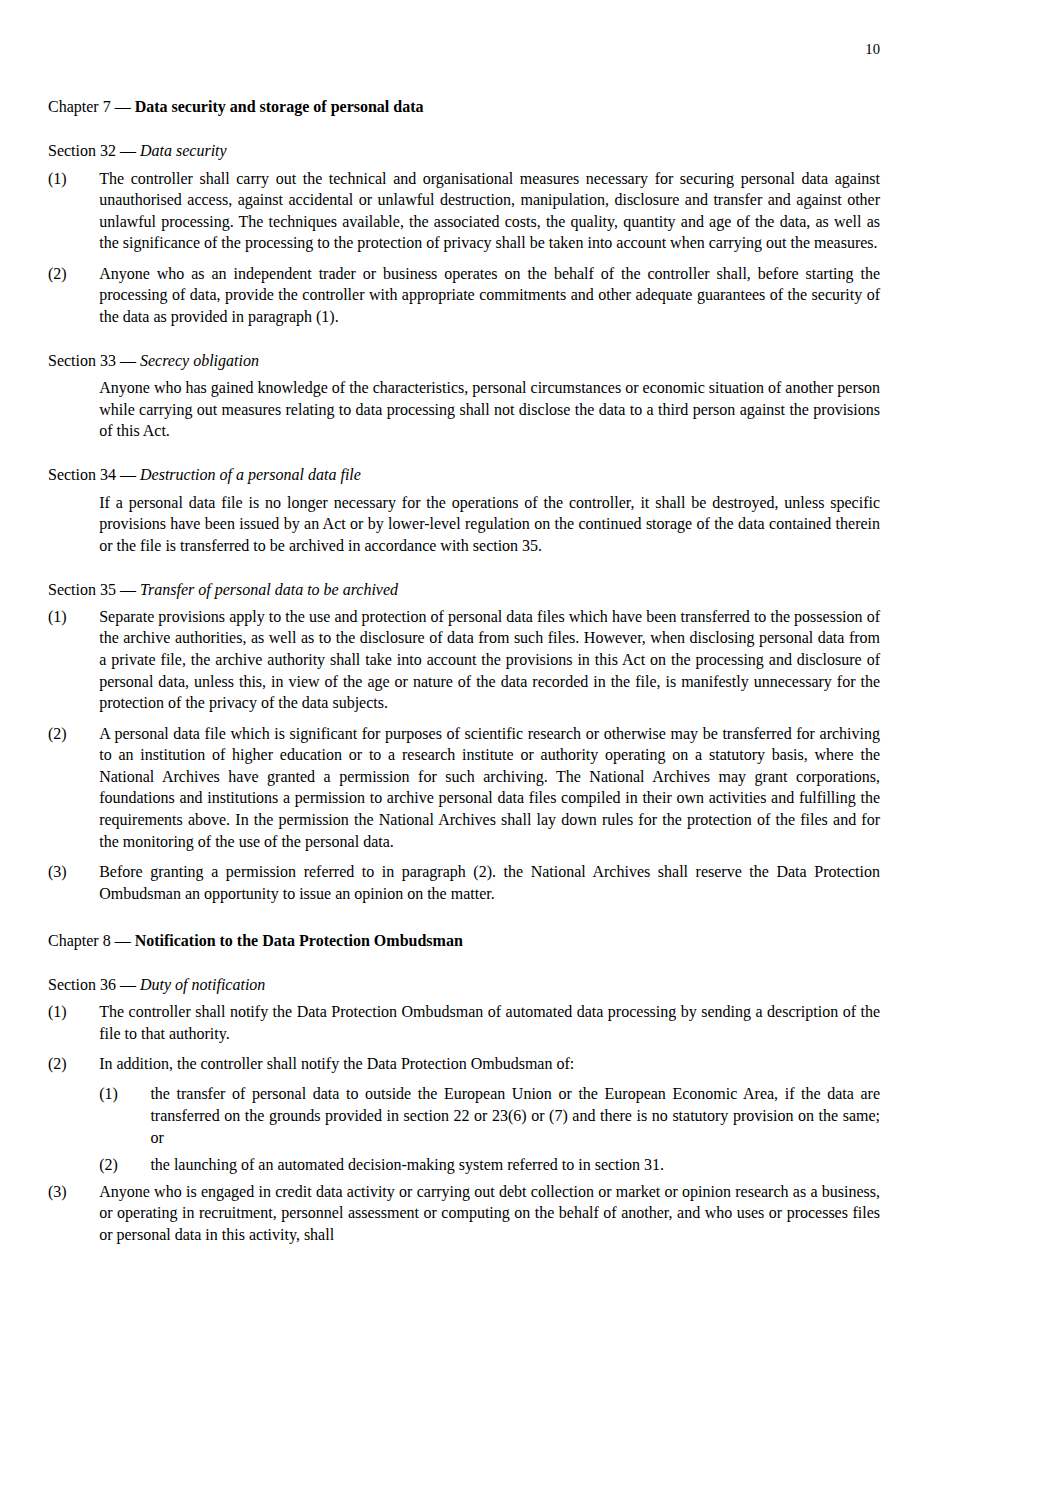10
Chapter 7 — Data security and storage of personal data
Section 32 — Data security
(1) The controller shall carry out the technical and organisational measures necessary for securing personal data against unauthorised access, against accidental or unlawful destruction, manipulation, disclosure and transfer and against other unlawful processing. The techniques available, the associated costs, the quality, quantity and age of the data, as well as the significance of the processing to the protection of privacy shall be taken into account when carrying out the measures.
(2) Anyone who as an independent trader or business operates on the behalf of the controller shall, before starting the processing of data, provide the controller with appropriate commitments and other adequate guarantees of the security of the data as provided in paragraph (1).
Section 33 — Secrecy obligation
Anyone who has gained knowledge of the characteristics, personal circumstances or economic situation of another person while carrying out measures relating to data processing shall not disclose the data to a third person against the provisions of this Act.
Section 34 — Destruction of a personal data file
If a personal data file is no longer necessary for the operations of the controller, it shall be destroyed, unless specific provisions have been issued by an Act or by lower-level regulation on the continued storage of the data contained therein or the file is transferred to be archived in accordance with section 35.
Section 35 — Transfer of personal data to be archived
(1) Separate provisions apply to the use and protection of personal data files which have been transferred to the possession of the archive authorities, as well as to the disclosure of data from such files. However, when disclosing personal data from a private file, the archive authority shall take into account the provisions in this Act on the processing and disclosure of personal data, unless this, in view of the age or nature of the data recorded in the file, is manifestly unnecessary for the protection of the privacy of the data subjects.
(2) A personal data file which is significant for purposes of scientific research or otherwise may be transferred for archiving to an institution of higher education or to a research institute or authority operating on a statutory basis, where the National Archives have granted a permission for such archiving. The National Archives may grant corporations, foundations and institutions a permission to archive personal data files compiled in their own activities and fulfilling the requirements above. In the permission the National Archives shall lay down rules for the protection of the files and for the monitoring of the use of the personal data.
(3) Before granting a permission referred to in paragraph (2). the National Archives shall reserve the Data Protection Ombudsman an opportunity to issue an opinion on the matter.
Chapter 8 — Notification to the Data Protection Ombudsman
Section 36 — Duty of notification
(1) The controller shall notify the Data Protection Ombudsman of automated data processing by sending a description of the file to that authority.
(2) In addition, the controller shall notify the Data Protection Ombudsman of:
(1) the transfer of personal data to outside the European Union or the European Economic Area, if the data are transferred on the grounds provided in section 22 or 23(6) or (7) and there is no statutory provision on the same; or
(2) the launching of an automated decision-making system referred to in section 31.
(3) Anyone who is engaged in credit data activity or carrying out debt collection or market or opinion research as a business, or operating in recruitment, personnel assessment or computing on the behalf of another, and who uses or processes files or personal data in this activity, shall